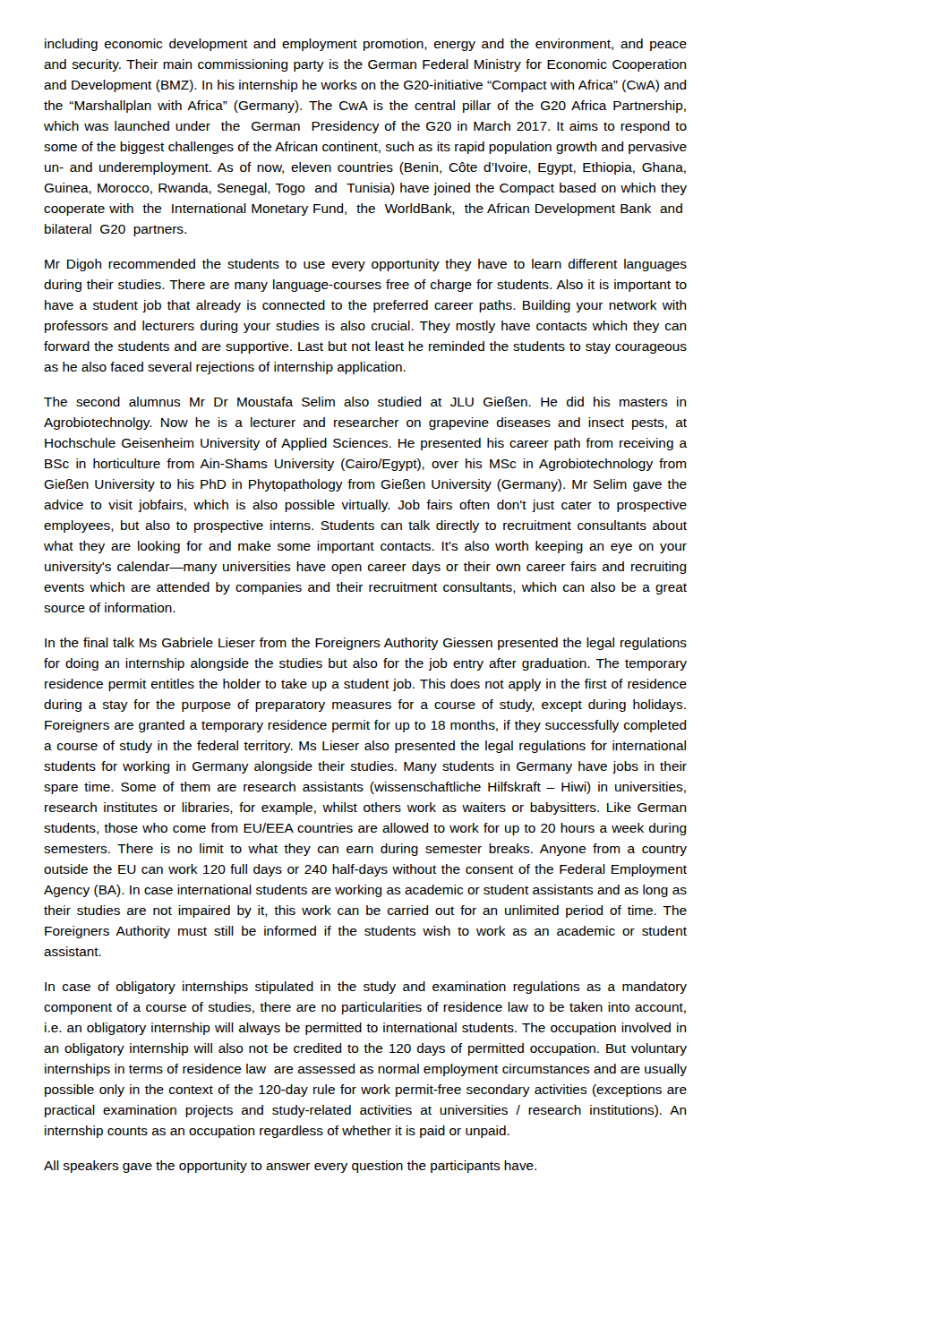including economic development and employment promotion, energy and the environment, and peace and security. Their main commissioning party is the German Federal Ministry for Economic Cooperation and Development (BMZ). In his internship he works on the G20-initiative “Compact with Africa” (CwA) and the “Marshallplan with Africa” (Germany). The CwA is the central pillar of the G20 Africa Partnership, which was launched under the German Presidency of the G20 in March 2017. It aims to respond to some of the biggest challenges of the African continent, such as its rapid population growth and pervasive un- and underemployment. As of now, eleven countries (Benin, Côte d’Ivoire, Egypt, Ethiopia, Ghana, Guinea, Morocco, Rwanda, Senegal, Togo and Tunisia) have joined the Compact based on which they cooperate with the International Monetary Fund, the WorldBank, the African Development Bank and bilateral G20 partners.
Mr Digoh recommended the students to use every opportunity they have to learn different languages during their studies. There are many language-courses free of charge for students. Also it is important to have a student job that already is connected to the preferred career paths. Building your network with professors and lecturers during your studies is also crucial. They mostly have contacts which they can forward the students and are supportive. Last but not least he reminded the students to stay courageous as he also faced several rejections of internship application.
The second alumnus Mr Dr Moustafa Selim also studied at JLU Gießen. He did his masters in Agrobiotechnolgy. Now he is a lecturer and researcher on grapevine diseases and insect pests, at Hochschule Geisenheim University of Applied Sciences. He presented his career path from receiving a BSc in horticulture from Ain-Shams University (Cairo/Egypt), over his MSc in Agrobiotechnology from Gießen University to his PhD in Phytopathology from Gießen University (Germany). Mr Selim gave the advice to visit jobfairs, which is also possible virtually. Job fairs often don't just cater to prospective employees, but also to prospective interns. Students can talk directly to recruitment consultants about what they are looking for and make some important contacts. It's also worth keeping an eye on your university's calendar—many universities have open career days or their own career fairs and recruiting events which are attended by companies and their recruitment consultants, which can also be a great source of information.
In the final talk Ms Gabriele Lieser from the Foreigners Authority Giessen presented the legal regulations for doing an internship alongside the studies but also for the job entry after graduation. The temporary residence permit entitles the holder to take up a student job. This does not apply in the first of residence during a stay for the purpose of preparatory measures for a course of study, except during holidays. Foreigners are granted a temporary residence permit for up to 18 months, if they successfully completed a course of study in the federal territory. Ms Lieser also presented the legal regulations for international students for working in Germany alongside their studies. Many students in Germany have jobs in their spare time. Some of them are research assistants (wissenschaftliche Hilfskraft – Hiwi) in universities, research institutes or libraries, for example, whilst others work as waiters or babysitters. Like German students, those who come from EU/EEA countries are allowed to work for up to 20 hours a week during semesters. There is no limit to what they can earn during semester breaks. Anyone from a country outside the EU can work 120 full days or 240 half-days without the consent of the Federal Employment Agency (BA). In case international students are working as academic or student assistants and as long as their studies are not impaired by it, this work can be carried out for an unlimited period of time. The Foreigners Authority must still be informed if the students wish to work as an academic or student assistant.
In case of obligatory internships stipulated in the study and examination regulations as a mandatory component of a course of studies, there are no particularities of residence law to be taken into account, i.e. an obligatory internship will always be permitted to international students. The occupation involved in an obligatory internship will also not be credited to the 120 days of permitted occupation. But voluntary internships in terms of residence law are assessed as normal employment circumstances and are usually possible only in the context of the 120-day rule for work permit-free secondary activities (exceptions are practical examination projects and study-related activities at universities / research institutions). An internship counts as an occupation regardless of whether it is paid or unpaid.
All speakers gave the opportunity to answer every question the participants have.